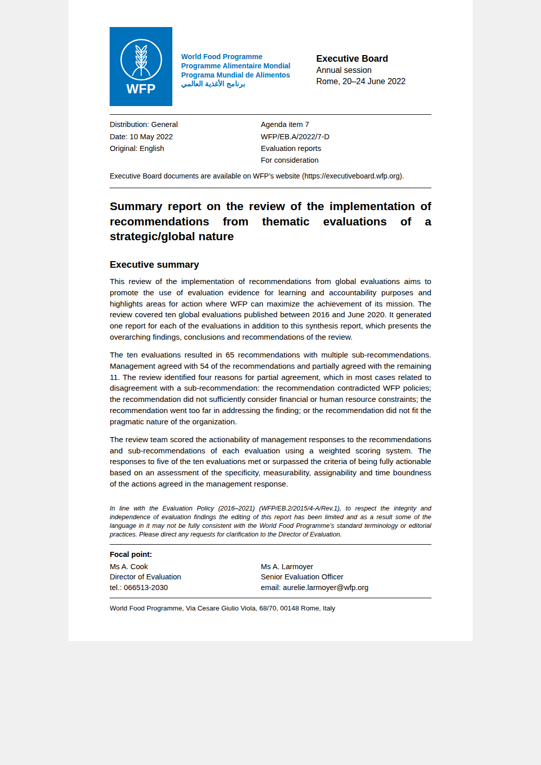WFP
World Food Programme
Programme Alimentaire Mondial
Programa Mundial de Alimentos
برنامج الأغذية العالمي
Executive Board
Annual session
Rome, 20–24 June 2022
| Distribution: General | Agenda item 7 |
| Date: 10 May 2022 | WFP/EB.A/2022/7-D |
| Original: English | Evaluation reports |
| | For consideration |
Executive Board documents are available on WFP’s website (https://executiveboard.wfp.org).
Summary report on the review of the implementation of recommendations from thematic evaluations of a strategic/global nature
Executive summary
This review of the implementation of recommendations from global evaluations aims to promote the use of evaluation evidence for learning and accountability purposes and highlights areas for action where WFP can maximize the achievement of its mission. The review covered ten global evaluations published between 2016 and June 2020. It generated one report for each of the evaluations in addition to this synthesis report, which presents the overarching findings, conclusions and recommendations of the review.
The ten evaluations resulted in 65 recommendations with multiple sub-recommendations. Management agreed with 54 of the recommendations and partially agreed with the remaining 11. The review identified four reasons for partial agreement, which in most cases related to disagreement with a sub-recommendation: the recommendation contradicted WFP policies; the recommendation did not sufficiently consider financial or human resource constraints; the recommendation went too far in addressing the finding; or the recommendation did not fit the pragmatic nature of the organization.
The review team scored the actionability of management responses to the recommendations and sub-recommendations of each evaluation using a weighted scoring system. The responses to five of the ten evaluations met or surpassed the criteria of being fully actionable based on an assessment of the specificity, measurability, assignability and time boundness of the actions agreed in the management response.
In line with the Evaluation Policy (2016–2021) (WFP/EB.2/2015/4-A/Rev.1), to respect the integrity and independence of evaluation findings the editing of this report has been limited and as a result some of the language in it may not be fully consistent with the World Food Programme’s standard terminology or editorial practices. Please direct any requests for clarification to the Director of Evaluation.
Focal point:
| Ms A. Cook | Ms A. Larmoyer |
| Director of Evaluation | Senior Evaluation Officer |
| tel.: 066513-2030 | email: aurelie.larmoyer@wfp.org |
World Food Programme, Via Cesare Giulio Viola, 68/70, 00148 Rome, Italy